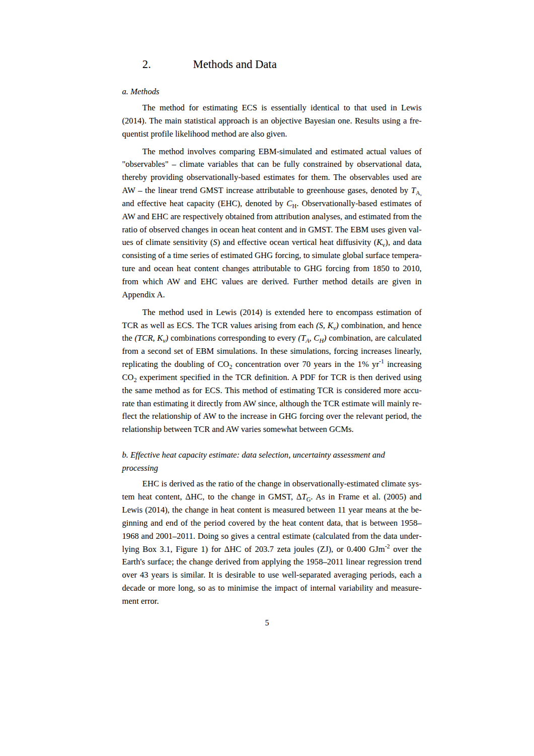2. Methods and Data
a. Methods
The method for estimating ECS is essentially identical to that used in Lewis (2014). The main statistical approach is an objective Bayesian one. Results using a frequentist profile likelihood method are also given.
The method involves comparing EBM-simulated and estimated actual values of "observables" – climate variables that can be fully constrained by observational data, thereby providing observationally-based estimates for them. The observables used are AW – the linear trend GMST increase attributable to greenhouse gases, denoted by TA, and effective heat capacity (EHC), denoted by CH. Observationally-based estimates of AW and EHC are respectively obtained from attribution analyses, and estimated from the ratio of observed changes in ocean heat content and in GMST. The EBM uses given values of climate sensitivity (S) and effective ocean vertical heat diffusivity (Kv), and data consisting of a time series of estimated GHG forcing, to simulate global surface temperature and ocean heat content changes attributable to GHG forcing from 1850 to 2010, from which AW and EHC values are derived. Further method details are given in Appendix A.
The method used in Lewis (2014) is extended here to encompass estimation of TCR as well as ECS. The TCR values arising from each (S, Kv) combination, and hence the (TCR, Kv) combinations corresponding to every (TA, CH) combination, are calculated from a second set of EBM simulations. In these simulations, forcing increases linearly, replicating the doubling of CO2 concentration over 70 years in the 1% yr-1 increasing CO2 experiment specified in the TCR definition. A PDF for TCR is then derived using the same method as for ECS. This method of estimating TCR is considered more accurate than estimating it directly from AW since, although the TCR estimate will mainly reflect the relationship of AW to the increase in GHG forcing over the relevant period, the relationship between TCR and AW varies somewhat between GCMs.
b. Effective heat capacity estimate: data selection, uncertainty assessment and processing
EHC is derived as the ratio of the change in observationally-estimated climate system heat content, ΔHC, to the change in GMST, ΔTG. As in Frame et al. (2005) and Lewis (2014), the change in heat content is measured between 11 year means at the beginning and end of the period covered by the heat content data, that is between 1958–1968 and 2001–2011. Doing so gives a central estimate (calculated from the data underlying Box 3.1, Figure 1) for ΔHC of 203.7 zeta joules (ZJ), or 0.400 GJm-2 over the Earth's surface; the change derived from applying the 1958–2011 linear regression trend over 43 years is similar. It is desirable to use well-separated averaging periods, each a decade or more long, so as to minimise the impact of internal variability and measurement error.
5